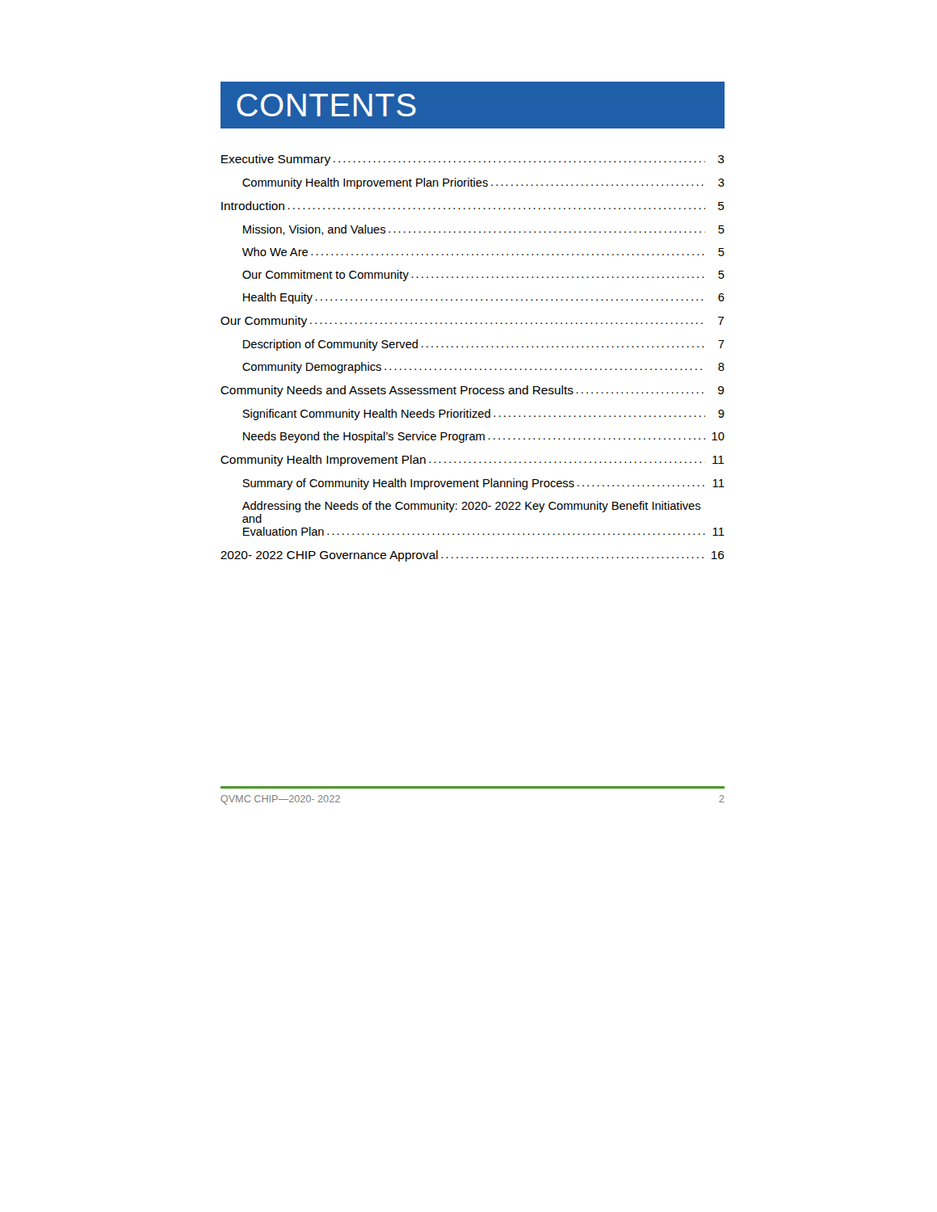CONTENTS
Executive Summary .................................................................................................................................. 3
Community Health Improvement Plan Priorities ....................................................................................... 3
Introduction ................................................................................................................................................. 5
Mission, Vision, and Values ................................................................................................................. 5
Who We Are ..................................................................................................................................... 5
Our Commitment to Community ......................................................................................................... 5
Health Equity ..................................................................................................................................... 6
Our Community ......................................................................................................................................... 7
Description of Community Served ....................................................................................................... 7
Community Demographics ................................................................................................................. 8
Community Needs and Assets Assessment Process and Results ................................................................. 9
Significant Community Health Needs Prioritized ....................................................................................... 9
Needs Beyond the Hospital’s Service Program ....................................................................................... 10
Community Health Improvement Plan ................................................................................................. 11
Summary of Community Health Improvement Planning Process ......................................................... 11
Addressing the Needs of the Community: 2020- 2022 Key Community Benefit Initiatives and Evaluation Plan ................................................................................................................................. 11
2020- 2022 CHIP Governance Approval ................................................................................................. 16
QVMC CHIP—2020- 2022 2